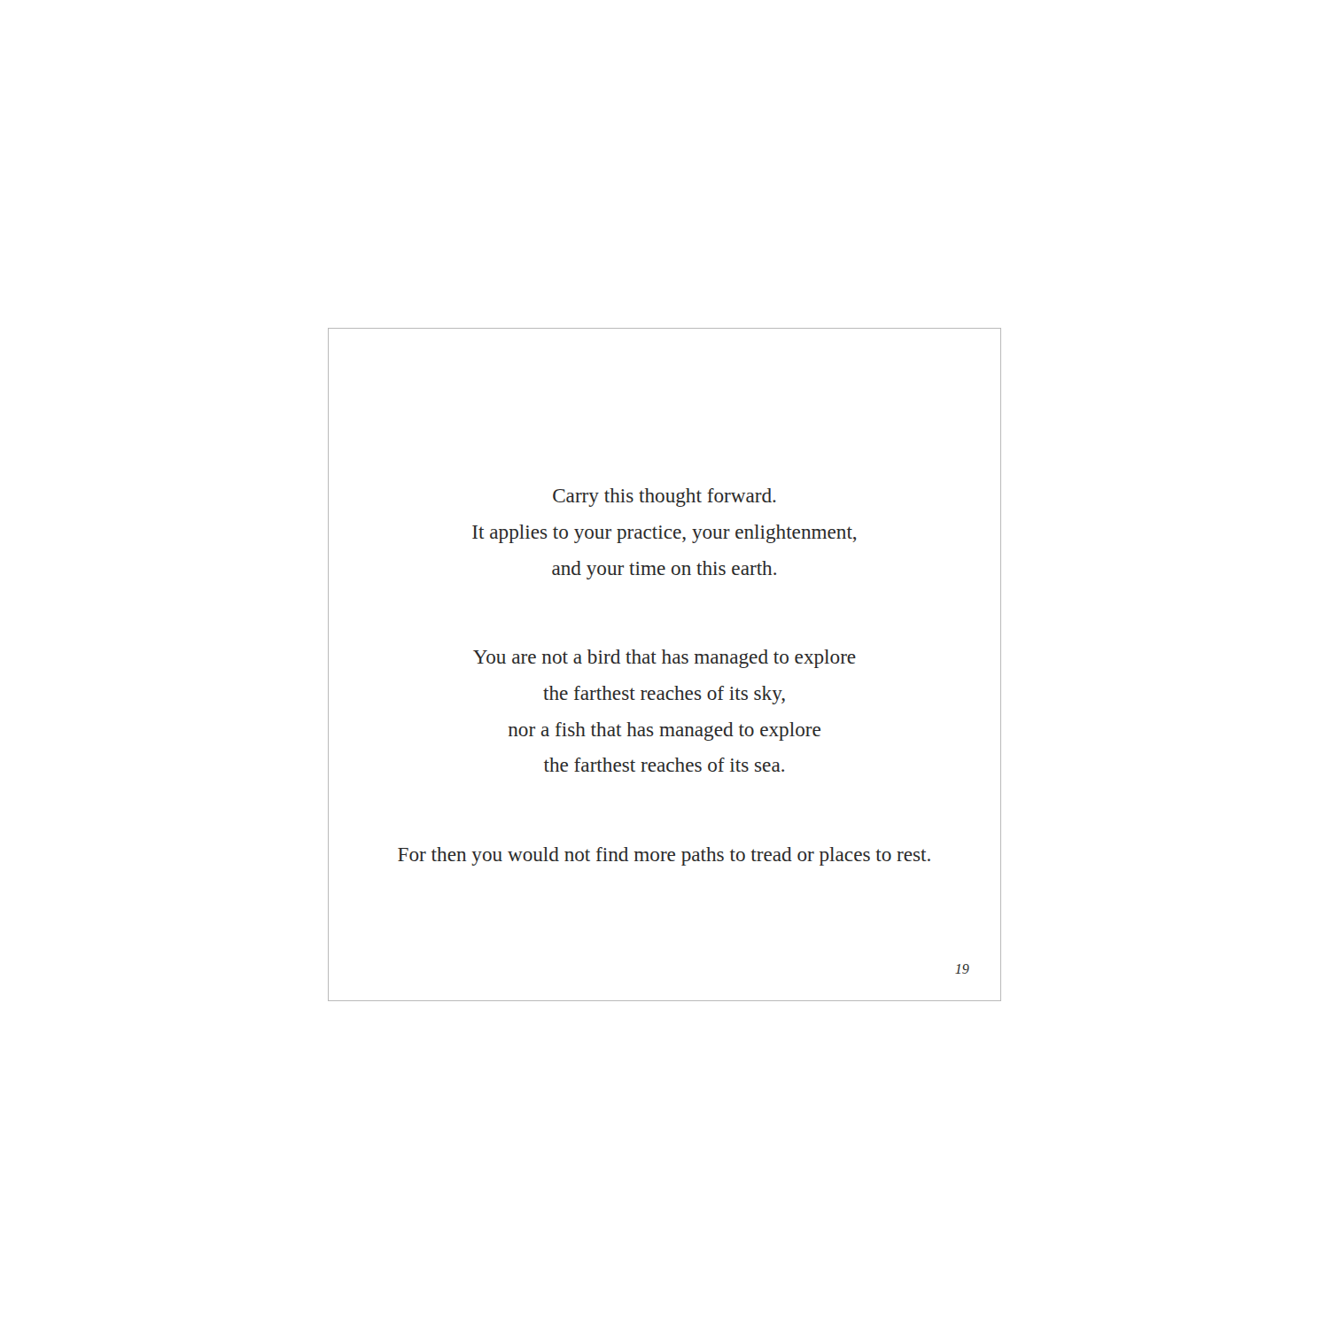Carry this thought forward.
It applies to your practice, your enlightenment,
and your time on this earth.
You are not a bird that has managed to explore
the farthest reaches of its sky,
nor a fish that has managed to explore
the farthest reaches of its sea.
For then you would not find more paths to tread or places to rest.
19